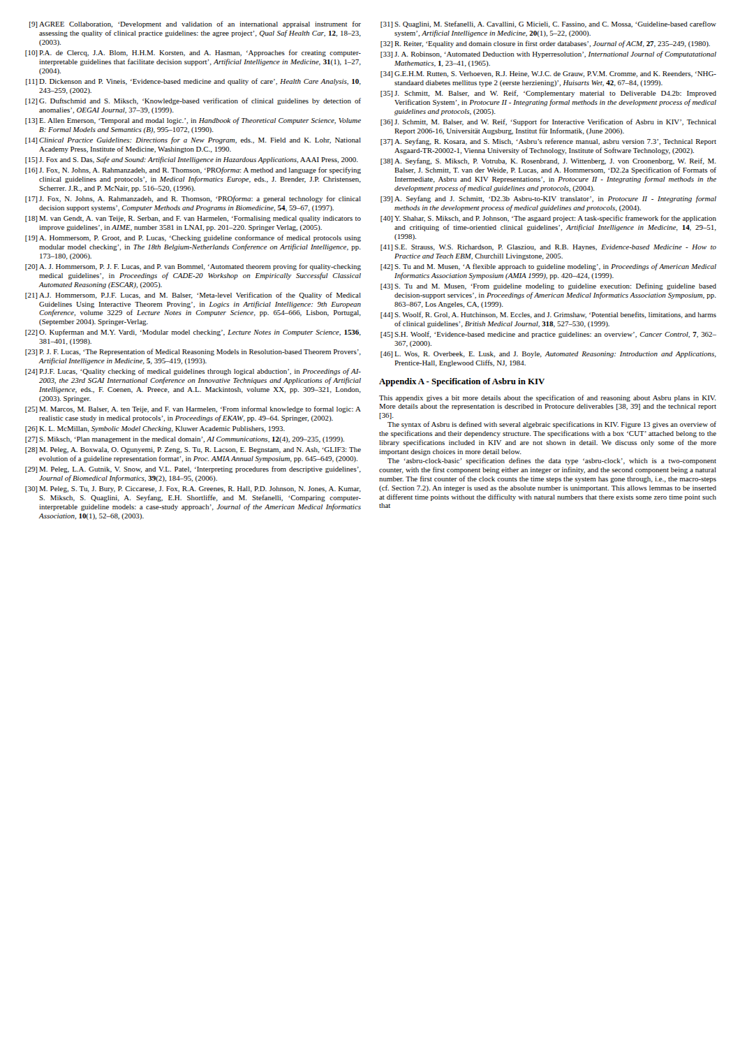[9] AGREE Collaboration, ‘Development and validation of an international appraisal instrument for assessing the quality of clinical practice guidelines: the agree project’, Qual Saf Health Car, 12, 18–23, (2003).
[10] P.A. de Clercq, J.A. Blom, H.H.M. Korsten, and A. Hasman, ‘Approaches for creating computer-interpretable guidelines that facilitate decision support’, Artificial Intelligence in Medicine, 31(1), 1–27, (2004).
[11] D. Dickenson and P. Vineis, ‘Evidence-based medicine and quality of care’, Health Care Analysis, 10, 243–259, (2002).
[12] G. Duftschmid and S. Miksch, ‘Knowledge-based verification of clinical guidelines by detection of anomalies’, OEGAI Journal, 37–39, (1999).
[13] E. Allen Emerson, ‘Temporal and modal logic.’, in Handbook of Theoretical Computer Science, Volume B: Formal Models and Semantics (B), 995–1072, (1990).
[14] Clinical Practice Guidelines: Directions for a New Program, eds., M. Field and K. Lohr, National Academy Press, Institute of Medicine, Washington D.C., 1990.
[15] J. Fox and S. Das, Safe and Sound: Artificial Intelligence in Hazardous Applications, AAAI Press, 2000.
[16] J. Fox, N. Johns, A. Rahmanzadeh, and R. Thomson, ‘PROforma: A method and language for specifying clinical guidelines and protocols’, in Medical Informatics Europe, eds., J. Brender, J.P. Christensen, Scherrer. J.R., and P. McNair, pp. 516–520, (1996).
[17] J. Fox, N. Johns, A. Rahmanzadeh, and R. Thomson, ‘PROforma: a general technology for clinical decision support systems’, Computer Methods and Programs in Biomedicine, 54, 59–67, (1997).
[18] M. van Gendt, A. van Teije, R. Serban, and F. van Harmelen, ‘Formalising medical quality indicators to improve guidelines’, in AIME, number 3581 in LNAI, pp. 201–220. Springer Verlag, (2005).
[19] A. Hommersom, P. Groot, and P. Lucas, ‘Checking guideline conformance of medical protocols using modular model checking’, in The 18th Belgium-Netherlands Conference on Artificial Intelligence, pp. 173–180, (2006).
[20] A. J. Hommersom, P. J. F. Lucas, and P. van Bommel, ‘Automated theorem proving for quality-checking medical guidelines’, in Proceedings of CADE-20 Workshop on Empirically Successful Classical Automated Reasoning (ESCAR), (2005).
[21] A.J. Hommersom, P.J.F. Lucas, and M. Balser, ‘Meta-level Verification of the Quality of Medical Guidelines Using Interactive Theorem Proving’, in Logics in Artificial Intelligence: 9th European Conference, volume 3229 of Lecture Notes in Computer Science, pp. 654–666, Lisbon, Portugal, (September 2004). Springer-Verlag.
[22] O. Kupferman and M.Y. Vardi, ‘Modular model checking’, Lecture Notes in Computer Science, 1536, 381–401, (1998).
[23] P. J. F. Lucas, ‘The Representation of Medical Reasoning Models in Resolution-based Theorem Provers’, Artificial Intelligence in Medicine, 5, 395–419, (1993).
[24] P.J.F. Lucas, ‘Quality checking of medical guidelines through logical abduction’, in Proceedings of AI-2003, the 23rd SGAI International Conference on Innovative Techniques and Applications of Artificial Intelligence, eds., F. Coenen, A. Preece, and A.L. Mackintosh, volume XX, pp. 309–321, London, (2003). Springer.
[25] M. Marcos, M. Balser, A. ten Teije, and F. van Harmelen, ‘From informal knowledge to formal logic: A realistic case study in medical protocols’, in Proceedings of EKAW, pp. 49–64. Springer, (2002).
[26] K. L. McMillan, Symbolic Model Checking, Kluwer Academic Publishers, 1993.
[27] S. Miksch, ‘Plan management in the medical domain’, AI Communications, 12(4), 209–235, (1999).
[28] M. Peleg, A. Boxwala, O. Ogunyemi, P. Zeng, S. Tu, R. Lacson, E. Begnstam, and N. Ash, ‘GLIF3: The evolution of a guideline representation format’, in Proc. AMIA Annual Symposium, pp. 645–649, (2000).
[29] M. Peleg, L.A. Gutnik, V. Snow, and V.L. Patel, ‘Interpreting procedures from descriptive guidelines’, Journal of Biomedical Informatics, 39(2), 184–95, (2006).
[30] M. Peleg, S. Tu, J. Bury, P. Ciccarese, J. Fox, R.A. Greenes, R. Hall, P.D. Johnson, N. Jones, A. Kumar, S. Miksch, S. Quaglini, A. Seyfang, E.H. Shortliffe, and M. Stefanelli, ‘Comparing computer-interpretable guideline models: a case-study approach’, Journal of the American Medical Informatics Association, 10(1), 52–68, (2003).
[31] S. Quaglini, M. Stefanelli, A. Cavallini, G Micieli, C. Fassino, and C. Mossa, ‘Guideline-based careflow system’, Artificial Intelligence in Medicine, 20(1), 5–22, (2000).
[32] R. Reiter, ‘Equality and domain closure in first order databases’, Journal of ACM, 27, 235–249, (1980).
[33] J. A. Robinson, ‘Automated Deduction with Hyperresolution’, International Journal of Computatational Mathematics, 1, 23–41, (1965).
[34] G.E.H.M. Rutten, S. Verhoeven, R.J. Heine, W.J.C. de Grauw, P.V.M. Cromme, and K. Reenders, ‘NHG-standaard diabetes mellitus type 2 (eerste herziening)’, Huisarts Wet, 42, 67–84, (1999).
[35] J. Schmitt, M. Balser, and W. Reif, ‘Complementary material to Deliverable D4.2b: Improved Verification System’, in Protocure II - Integrating formal methods in the development process of medical guidelines and protocols, (2005).
[36] J. Schmitt, M. Balser, and W. Reif, ‘Support for Interactive Verification of Asbru in KIV’, Technical Report 2006-16, Universität Augsburg, Institut für Informatik, (June 2006).
[37] A. Seyfang, R. Kosara, and S. Misch, ‘Asbru’s reference manual, asbru version 7.3’, Technical Report Asgaard-TR-20002-1, Vienna University of Technology, Institute of Software Technology, (2002).
[38] A. Seyfang, S. Miksch, P. Votruba, K. Rosenbrand, J. Wittenberg, J. von Croonenborg, W. Reif, M. Balser, J. Schmitt, T. van der Weide, P. Lucas, and A. Hommersom, ‘D2.2a Specification of Formats of Intermediate, Asbru and KIV Representations’, in Protocure II - Integrating formal methods in the development process of medical guidelines and protocols, (2004).
[39] A. Seyfang and J. Schmitt, ‘D2.3b Asbru-to-KIV translator’, in Protocure II - Integrating formal methods in the development process of medical guidelines and protocols, (2004).
[40] Y. Shahar, S. Miksch, and P. Johnson, ‘The asgaard project: A task-specific framework for the application and critiquing of time-orientied clinical guidelines’, Artificial Intelligence in Medicine, 14, 29–51, (1998).
[41] S.E. Strauss, W.S. Richardson, P. Glasziou, and R.B. Haynes, Evidence-based Medicine - How to Practice and Teach EBM, Churchill Livingstone, 2005.
[42] S. Tu and M. Musen, ‘A flexible approach to guideline modeling’, in Proceedings of American Medical Informatics Association Symposium (AMIA 1999), pp. 420–424, (1999).
[43] S. Tu and M. Musen, ‘From guideline modeling to guideline execution: Defining guideline based decision-support services’, in Proceedings of American Medical Informatics Association Symposium, pp. 863–867, Los Angeles, CA, (1999).
[44] S. Woolf, R. Grol, A. Hutchinson, M. Eccles, and J. Grimshaw, ‘Potential benefits, limitations, and harms of clinical guidelines’, British Medical Journal, 318, 527–530, (1999).
[45] S.H. Woolf, ‘Evidence-based medicine and practice guidelines: an overview’, Cancer Control, 7, 362–367, (2000).
[46] L. Wos, R. Overbeek, E. Lusk, and J. Boyle, Automated Reasoning: Introduction and Applications, Prentice-Hall, Englewood Cliffs, NJ, 1984.
Appendix A - Specification of Asbru in KIV
This appendix gives a bit more details about the specification of and reasoning about Asbru plans in KIV. More details about the representation is described in Protocure deliverables [38, 39] and the technical report [36].
The syntax of Asbru is defined with several algebraic specifications in KIV. Figure 13 gives an overview of the specifications and their dependency structure. The specifications with a box ‘CUT’ attached belong to the library specifications included in KIV and are not shown in detail. We discuss only some of the more important design choices in more detail below.
The ‘asbru-clock-basic’ specification defines the data type ‘asbru-clock’, which is a two-component counter, with the first component being either an integer or infinity, and the second component being a natural number. The first counter of the clock counts the time steps the system has gone through, i.e., the macro-steps (cf. Section 7.2). An integer is used as the absolute number is unimportant. This allows lemmas to be inserted at different time points without the difficulty with natural numbers that there exists some zero time point such that